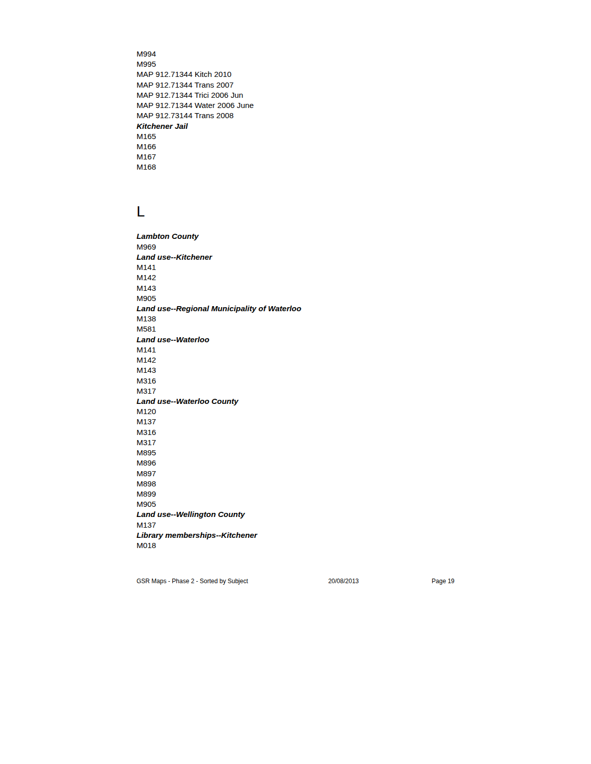M994
M995
MAP 912.71344 Kitch 2010
MAP 912.71344 Trans 2007
MAP 912.71344 Trici 2006 Jun
MAP 912.71344 Water 2006 June
MAP 912.73144 Trans 2008
Kitchener Jail
M165
M166
M167
M168
L
Lambton County
M969
Land use--Kitchener
M141
M142
M143
M905
Land use--Regional Municipality of Waterloo
M138
M581
Land use--Waterloo
M141
M142
M143
M316
M317
Land use--Waterloo County
M120
M137
M316
M317
M895
M896
M897
M898
M899
M905
Land use--Wellington County
M137
Library memberships--Kitchener
M018
GSR Maps - Phase 2 - Sorted by Subject
20/08/2013
Page 19